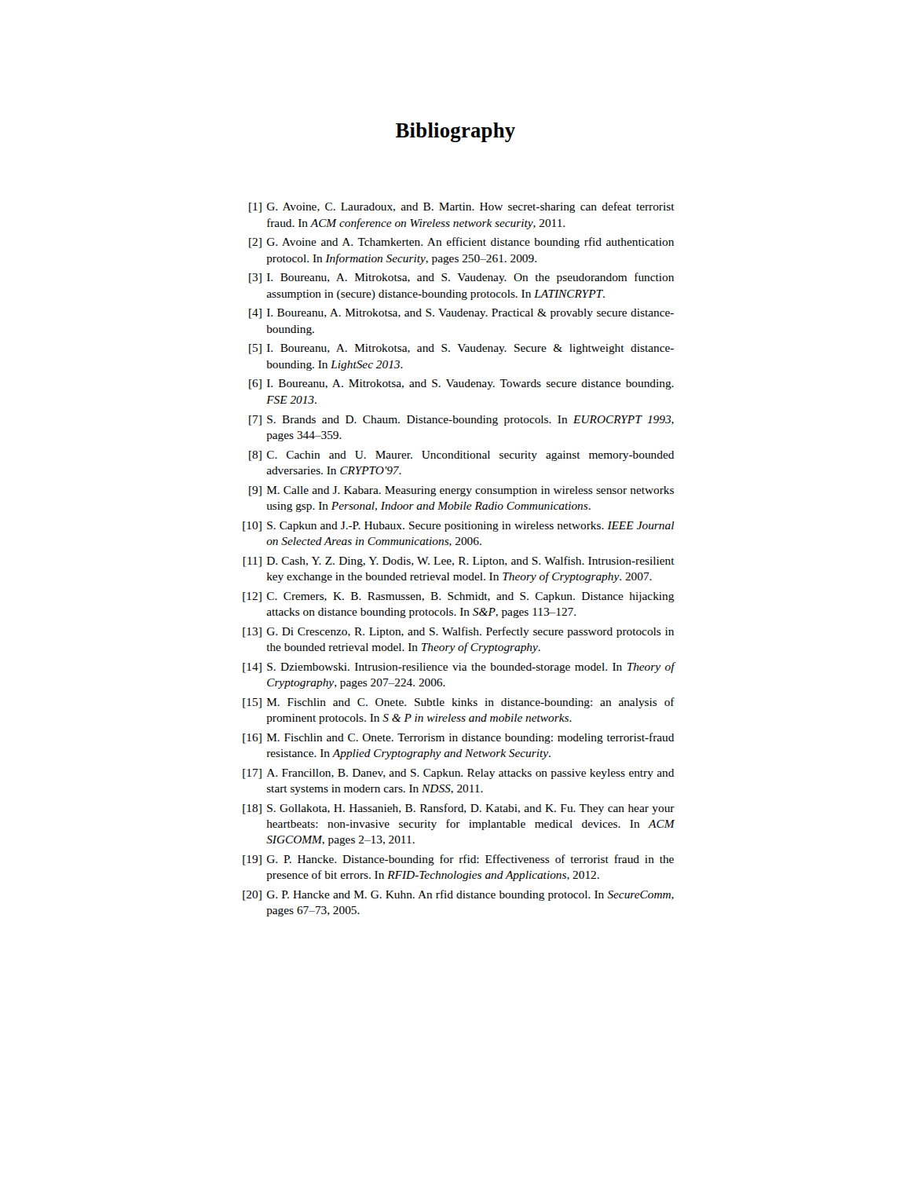Bibliography
[1] G. Avoine, C. Lauradoux, and B. Martin. How secret-sharing can defeat terrorist fraud. In ACM conference on Wireless network security, 2011.
[2] G. Avoine and A. Tchamkerten. An efficient distance bounding rfid authentication protocol. In Information Security, pages 250–261. 2009.
[3] I. Boureanu, A. Mitrokotsa, and S. Vaudenay. On the pseudorandom function assumption in (secure) distance-bounding protocols. In LATINCRYPT.
[4] I. Boureanu, A. Mitrokotsa, and S. Vaudenay. Practical & provably secure distance-bounding.
[5] I. Boureanu, A. Mitrokotsa, and S. Vaudenay. Secure & lightweight distance-bounding. In LightSec 2013.
[6] I. Boureanu, A. Mitrokotsa, and S. Vaudenay. Towards secure distance bounding. FSE 2013.
[7] S. Brands and D. Chaum. Distance-bounding protocols. In EUROCRYPT 1993, pages 344–359.
[8] C. Cachin and U. Maurer. Unconditional security against memory-bounded adversaries. In CRYPTO'97.
[9] M. Calle and J. Kabara. Measuring energy consumption in wireless sensor networks using gsp. In Personal, Indoor and Mobile Radio Communications.
[10] S. Capkun and J.-P. Hubaux. Secure positioning in wireless networks. IEEE Journal on Selected Areas in Communications, 2006.
[11] D. Cash, Y. Z. Ding, Y. Dodis, W. Lee, R. Lipton, and S. Walfish. Intrusion-resilient key exchange in the bounded retrieval model. In Theory of Cryptography. 2007.
[12] C. Cremers, K. B. Rasmussen, B. Schmidt, and S. Capkun. Distance hijacking attacks on distance bounding protocols. In S&P, pages 113–127.
[13] G. Di Crescenzo, R. Lipton, and S. Walfish. Perfectly secure password protocols in the bounded retrieval model. In Theory of Cryptography.
[14] S. Dziembowski. Intrusion-resilience via the bounded-storage model. In Theory of Cryptography, pages 207–224. 2006.
[15] M. Fischlin and C. Onete. Subtle kinks in distance-bounding: an analysis of prominent protocols. In S & P in wireless and mobile networks.
[16] M. Fischlin and C. Onete. Terrorism in distance bounding: modeling terrorist-fraud resistance. In Applied Cryptography and Network Security.
[17] A. Francillon, B. Danev, and S. Capkun. Relay attacks on passive keyless entry and start systems in modern cars. In NDSS, 2011.
[18] S. Gollakota, H. Hassanieh, B. Ransford, D. Katabi, and K. Fu. They can hear your heartbeats: non-invasive security for implantable medical devices. In ACM SIGCOMM, pages 2–13, 2011.
[19] G. P. Hancke. Distance-bounding for rfid: Effectiveness of terrorist fraud in the presence of bit errors. In RFID-Technologies and Applications, 2012.
[20] G. P. Hancke and M. G. Kuhn. An rfid distance bounding protocol. In SecureComm, pages 67–73, 2005.